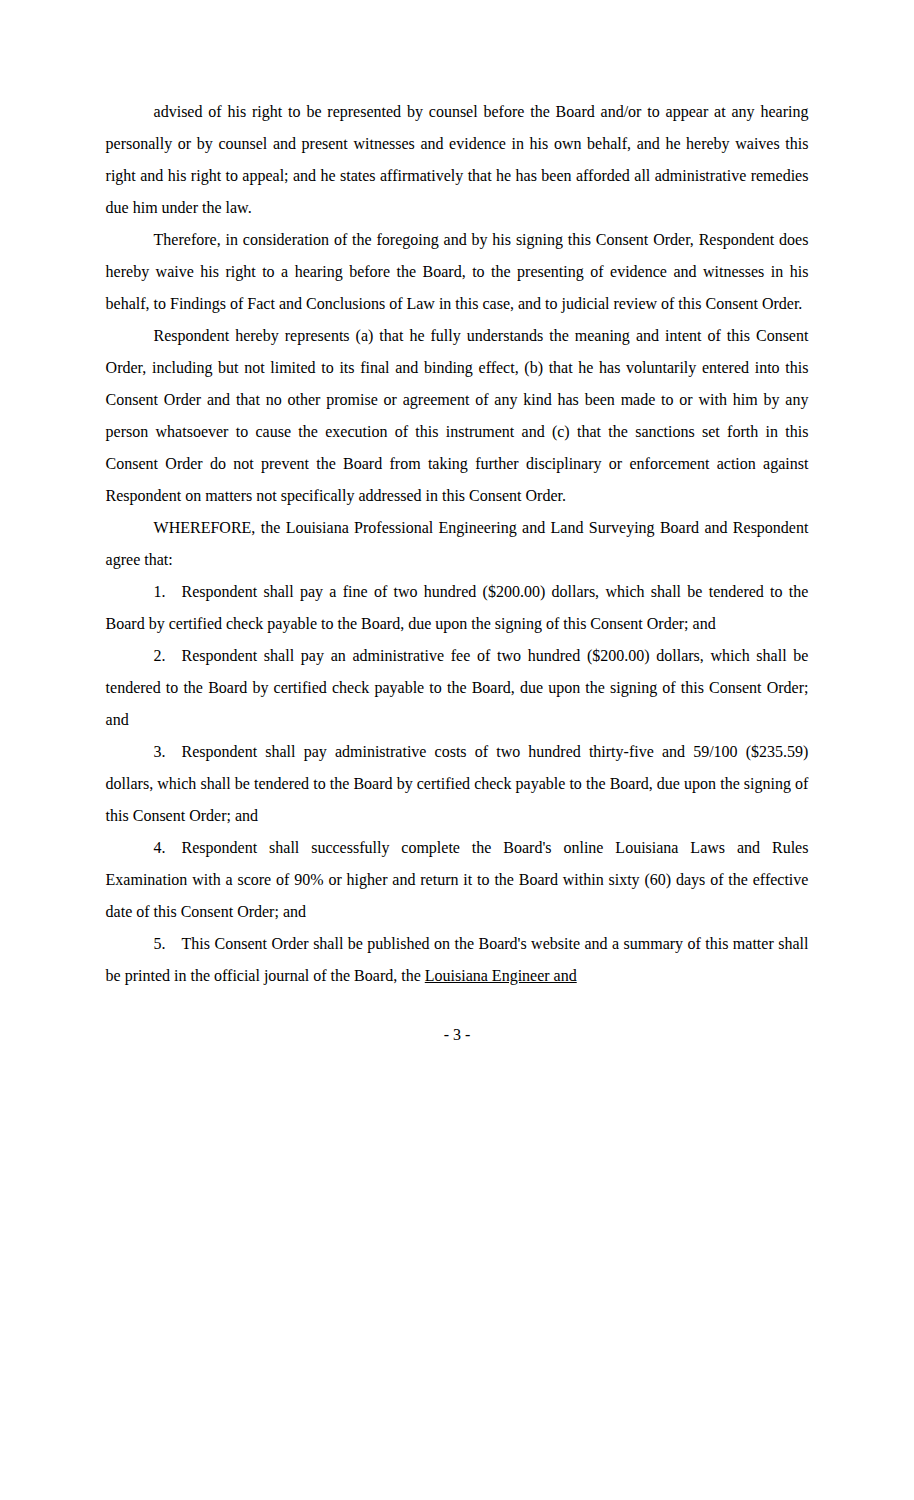advised of his right to be represented by counsel before the Board and/or to appear at any hearing personally or by counsel and present witnesses and evidence in his own behalf, and he hereby waives this right and his right to appeal; and he states affirmatively that he has been afforded all administrative remedies due him under the law.
Therefore, in consideration of the foregoing and by his signing this Consent Order, Respondent does hereby waive his right to a hearing before the Board, to the presenting of evidence and witnesses in his behalf, to Findings of Fact and Conclusions of Law in this case, and to judicial review of this Consent Order.
Respondent hereby represents (a) that he fully understands the meaning and intent of this Consent Order, including but not limited to its final and binding effect, (b) that he has voluntarily entered into this Consent Order and that no other promise or agreement of any kind has been made to or with him by any person whatsoever to cause the execution of this instrument and (c) that the sanctions set forth in this Consent Order do not prevent the Board from taking further disciplinary or enforcement action against Respondent on matters not specifically addressed in this Consent Order.
WHEREFORE, the Louisiana Professional Engineering and Land Surveying Board and Respondent agree that:
1. Respondent shall pay a fine of two hundred ($200.00) dollars, which shall be tendered to the Board by certified check payable to the Board, due upon the signing of this Consent Order; and
2. Respondent shall pay an administrative fee of two hundred ($200.00) dollars, which shall be tendered to the Board by certified check payable to the Board, due upon the signing of this Consent Order; and
3. Respondent shall pay administrative costs of two hundred thirty-five and 59/100 ($235.59) dollars, which shall be tendered to the Board by certified check payable to the Board, due upon the signing of this Consent Order; and
4. Respondent shall successfully complete the Board's online Louisiana Laws and Rules Examination with a score of 90% or higher and return it to the Board within sixty (60) days of the effective date of this Consent Order; and
5. This Consent Order shall be published on the Board's website and a summary of this matter shall be printed in the official journal of the Board, the Louisiana Engineer and
- 3 -